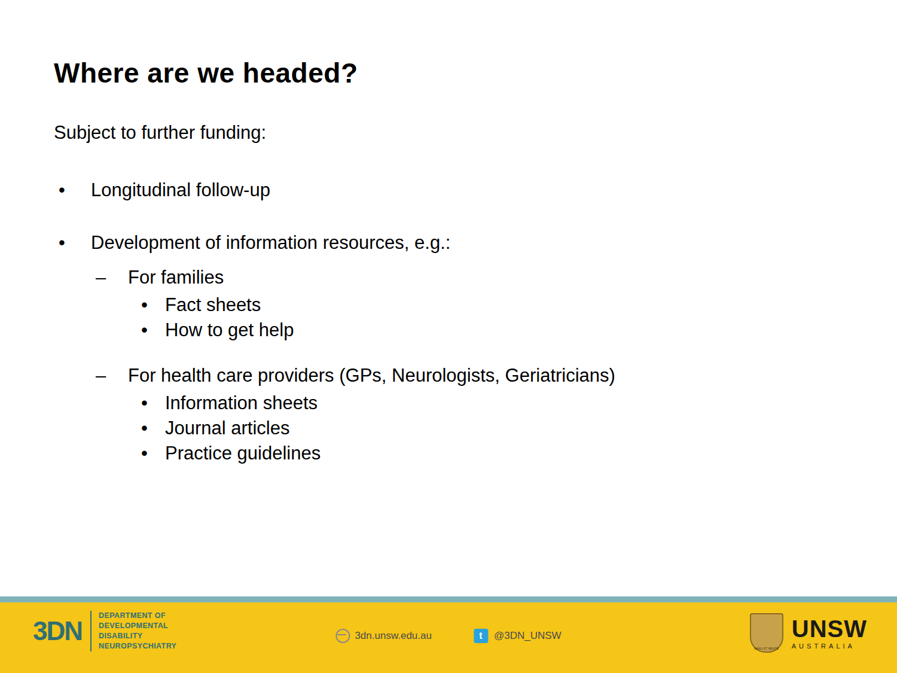Where are we headed?
Subject to further funding:
Longitudinal follow-up
Development of information resources, e.g.:
For families
Fact sheets
How to get help
For health care providers (GPs, Neurologists, Geriatricians)
Information sheets
Journal articles
Practice guidelines
3DN
DEPARTMENT OF
DEVELOPMENTAL
DISABILITY
NEUROPSYCHIATRY
3dn.unsw.edu.au t@3DN_UNSW
UNSW
AUSTRALIA